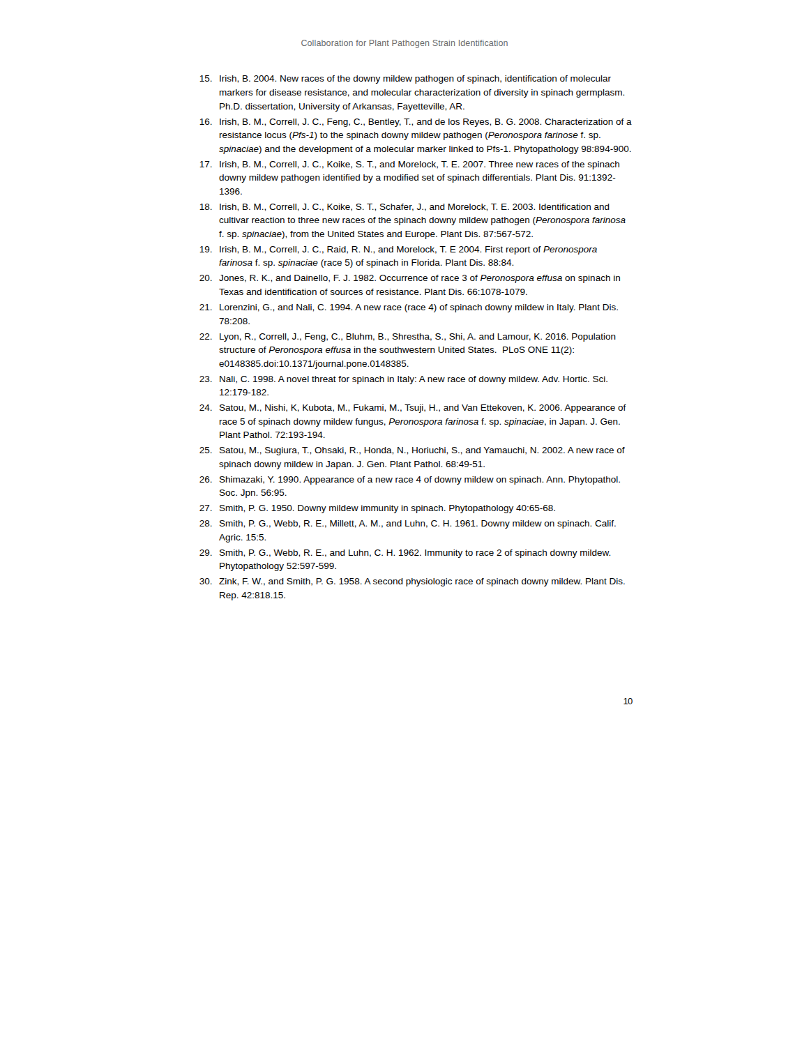Collaboration for Plant Pathogen Strain Identification
Irish, B. 2004. New races of the downy mildew pathogen of spinach, identification of molecular markers for disease resistance, and molecular characterization of diversity in spinach germplasm. Ph.D. dissertation, University of Arkansas, Fayetteville, AR.
Irish, B. M., Correll, J. C., Feng, C., Bentley, T., and de los Reyes, B. G. 2008. Characterization of a resistance locus (Pfs-1) to the spinach downy mildew pathogen (Peronospora farinose f. sp. spinaciae) and the development of a molecular marker linked to Pfs-1. Phytopathology 98:894-900.
Irish, B. M., Correll, J. C., Koike, S. T., and Morelock, T. E. 2007. Three new races of the spinach downy mildew pathogen identified by a modified set of spinach differentials. Plant Dis. 91:1392-1396.
Irish, B. M., Correll, J. C., Koike, S. T., Schafer, J., and Morelock, T. E. 2003. Identification and cultivar reaction to three new races of the spinach downy mildew pathogen (Peronospora farinosa f. sp. spinaciae), from the United States and Europe. Plant Dis. 87:567-572.
Irish, B. M., Correll, J. C., Raid, R. N., and Morelock, T. E 2004. First report of Peronospora farinosa f. sp. spinaciae (race 5) of spinach in Florida. Plant Dis. 88:84.
Jones, R. K., and Dainello, F. J. 1982. Occurrence of race 3 of Peronospora effusa on spinach in Texas and identification of sources of resistance. Plant Dis. 66:1078-1079.
Lorenzini, G., and Nali, C. 1994. A new race (race 4) of spinach downy mildew in Italy. Plant Dis. 78:208.
Lyon, R., Correll, J., Feng, C., Bluhm, B., Shrestha, S., Shi, A. and Lamour, K. 2016. Population structure of Peronospora effusa in the southwestern United States. PLoS ONE 11(2): e0148385.doi:10.1371/journal.pone.0148385.
Nali, C. 1998. A novel threat for spinach in Italy: A new race of downy mildew. Adv. Hortic. Sci. 12:179-182.
Satou, M., Nishi, K, Kubota, M., Fukami, M., Tsuji, H., and Van Ettekoven, K. 2006. Appearance of race 5 of spinach downy mildew fungus, Peronospora farinosa f. sp. spinaciae, in Japan. J. Gen. Plant Pathol. 72:193-194.
Satou, M., Sugiura, T., Ohsaki, R., Honda, N., Horiuchi, S., and Yamauchi, N. 2002. A new race of spinach downy mildew in Japan. J. Gen. Plant Pathol. 68:49-51.
Shimazaki, Y. 1990. Appearance of a new race 4 of downy mildew on spinach. Ann. Phytopathol. Soc. Jpn. 56:95.
Smith, P. G. 1950. Downy mildew immunity in spinach. Phytopathology 40:65-68.
Smith, P. G., Webb, R. E., Millett, A. M., and Luhn, C. H. 1961. Downy mildew on spinach. Calif. Agric. 15:5.
Smith, P. G., Webb, R. E., and Luhn, C. H. 1962. Immunity to race 2 of spinach downy mildew. Phytopathology 52:597-599.
Zink, F. W., and Smith, P. G. 1958. A second physiologic race of spinach downy mildew. Plant Dis. Rep. 42:818.15.
10